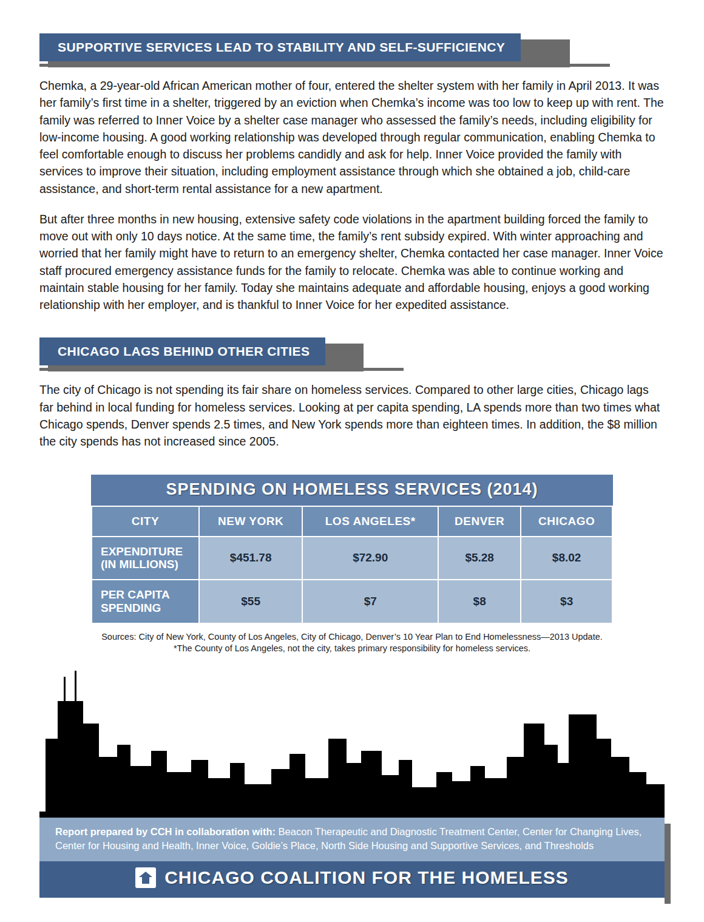SUPPORTIVE SERVICES LEAD TO STABILITY AND SELF-SUFFICIENCY
Chemka, a 29-year-old African American mother of four, entered the shelter system with her family in April 2013. It was her family’s first time in a shelter, triggered by an eviction when Chemka’s income was too low to keep up with rent. The family was referred to Inner Voice by a shelter case manager who assessed the family’s needs, including eligibility for low-income housing. A good working relationship was developed through regular communication, enabling Chemka to feel comfortable enough to discuss her problems candidly and ask for help. Inner Voice provided the family with services to improve their situation, including employment assistance through which she obtained a job, child-care assistance, and short-term rental assistance for a new apartment.
But after three months in new housing, extensive safety code violations in the apartment building forced the family to move out with only 10 days notice. At the same time, the family’s rent subsidy expired. With winter approaching and worried that her family might have to return to an emergency shelter, Chemka contacted her case manager. Inner Voice staff procured emergency assistance funds for the family to relocate. Chemka was able to continue working and maintain stable housing for her family. Today she maintains adequate and affordable housing, enjoys a good working relationship with her employer, and is thankful to Inner Voice for her expedited assistance.
CHICAGO LAGS BEHIND OTHER CITIES
The city of Chicago is not spending its fair share on homeless services. Compared to other large cities, Chicago lags far behind in local funding for homeless services. Looking at per capita spending, LA spends more than two times what Chicago spends, Denver spends 2.5 times, and New York spends more than eighteen times. In addition, the $8 million the city spends has not increased since 2005.
SPENDING ON HOMELESS SERVICES (2014)
| CITY | NEW YORK | LOS ANGELES* | DENVER | CHICAGO |
| --- | --- | --- | --- | --- |
| EXPENDITURE (IN MILLIONS) | $451.78 | $72.90 | $5.28 | $8.02 |
| PER CAPITA SPENDING | $55 | $7 | $8 | $3 |
Sources: City of New York, County of Los Angeles, City of Chicago, Denver’s 10 Year Plan to End Homelessness—2013 Update.
*The County of Los Angeles, not the city, takes primary responsibility for homeless services.
Report prepared by CCH in collaboration with: Beacon Therapeutic and Diagnostic Treatment Center, Center for Changing Lives, Center for Housing and Health, Inner Voice, Goldie’s Place, North Side Housing and Supportive Services, and Thresholds
CHICAGO COALITION FOR THE HOMELESS